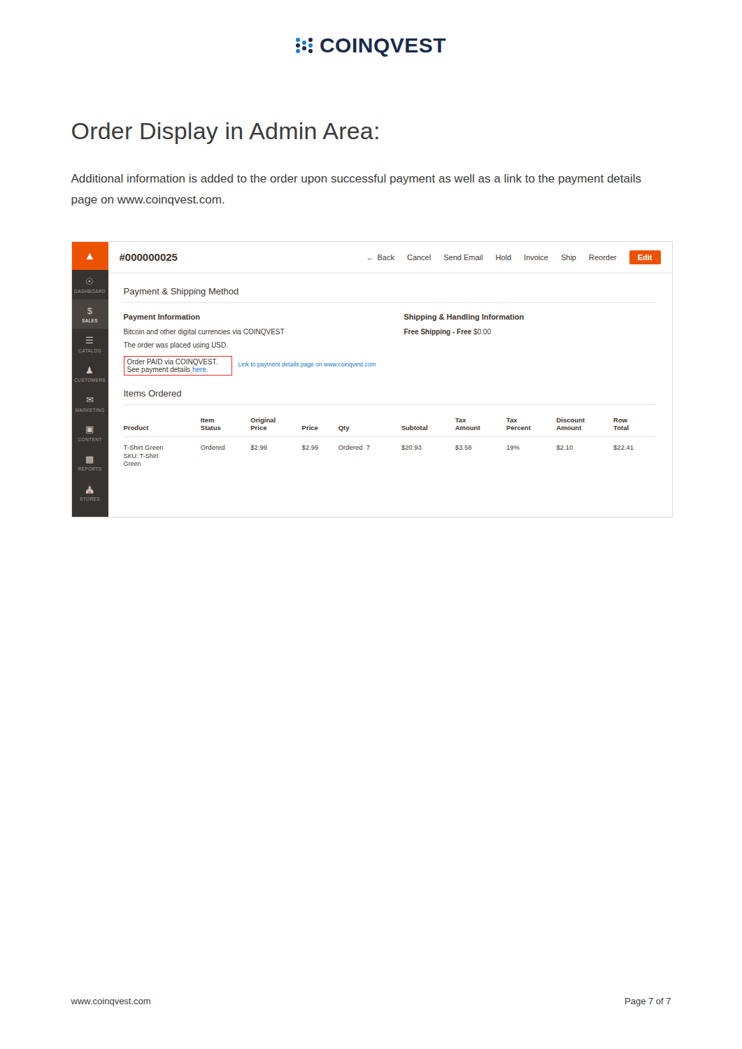COINQVEST
Order Display in Admin Area:
Additional information is added to the order upon successful payment as well as a link to the payment details page on www.coinqvest.com.
▲
☉Dashboard
$Sales
☰Catalog
♟Customers
✉Marketing
▣Content
▩Reports
⛪Stores
#000000025
Back Cancel Send Email Hold Invoice Ship Reorder Edit
Payment & Shipping Method
Payment Information
Bitcoin and other digital currencies via COINQVEST
The order was placed using USD.
Order PAID via COINQVEST. See payment details here. Link to payment details page on www.coinqvest.com
Shipping & Handling Information
Free Shipping - Free $0.00
Items Ordered
| Product | Item Status | Original Price | Price | Qty | Subtotal | Tax Amount | Tax Percent | Discount Amount | Row Total |
| --- | --- | --- | --- | --- | --- | --- | --- | --- | --- |
| T-Shirt Green SKU: T-Shirt Green | Ordered | $2.99 | $2.99 | Ordered 7 | $20.93 | $3.58 | 19% | $2.10 | $22.41 |
www.coinqvest.com Page 7 of 7